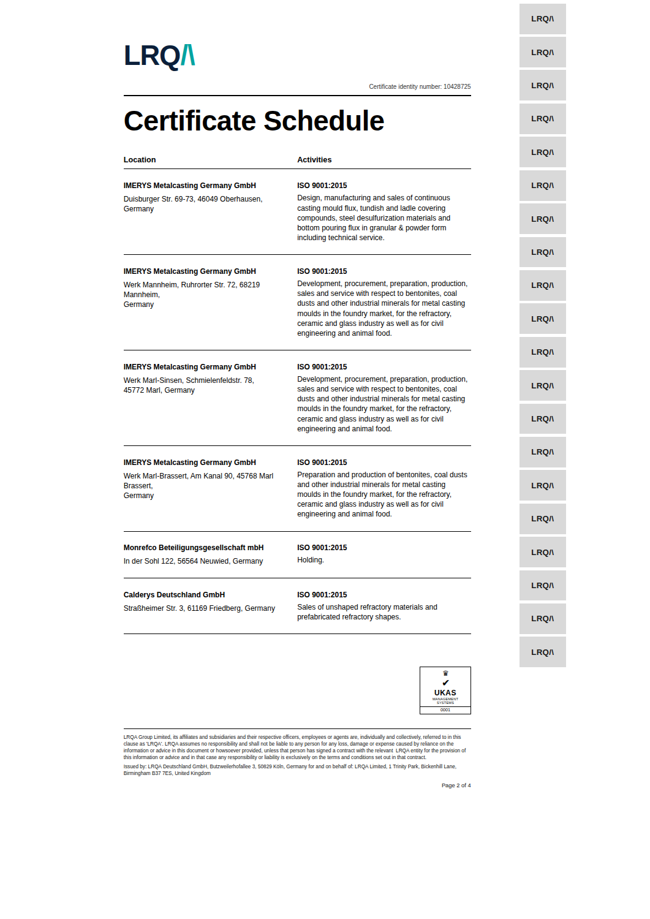LRQ/\
LRQ/\
LRQ/\
LRQ/\
LRQ/\
LRQ/\
LRQ/\
LRQ/\
LRQ/\
LRQ/\
LRQ/\
LRQ/\
LRQ/\
LRQ/\
LRQ/\
LRQ/\
LRQ/\
LRQ/\
LRQ/\
LRQ/\
LRQ/\
Certificate identity number: 10428725
Certificate Schedule
| Location | Activities |
| --- | --- |
| IMERYS Metalcasting Germany GmbH Duisburger Str. 69-73, 46049 Oberhausen, Germany | ISO 9001:2015 Design, manufacturing and sales of continuous casting mould flux, tundish and ladle covering compounds, steel desulfurization materials and bottom pouring flux in granular & powder form including technical service. |
| IMERYS Metalcasting Germany GmbH Werk Mannheim, Ruhrorter Str. 72, 68219 Mannheim, Germany | ISO 9001:2015 Development, procurement, preparation, production, sales and service with respect to bentonites, coal dusts and other industrial minerals for metal casting moulds in the foundry market, for the refractory, ceramic and glass industry as well as for civil engineering and animal food. |
| IMERYS Metalcasting Germany GmbH Werk Marl-Sinsen, Schmielenfeldstr. 78, 45772 Marl, Germany | ISO 9001:2015 Development, procurement, preparation, production, sales and service with respect to bentonites, coal dusts and other industrial minerals for metal casting moulds in the foundry market, for the refractory, ceramic and glass industry as well as for civil engineering and animal food. |
| IMERYS Metalcasting Germany GmbH Werk Marl-Brassert, Am Kanal 90, 45768 Marl Brassert, Germany | ISO 9001:2015 Preparation and production of bentonites, coal dusts and other industrial minerals for metal casting moulds in the foundry market, for the refractory, ceramic and glass industry as well as for civil engineering and animal food. |
| Monrefco Beteiligungsgesellschaft mbH In der Sohl 122, 56564 Neuwied, Germany | ISO 9001:2015 Holding. |
| Calderys Deutschland GmbH Straßheimer Str. 3, 61169 Friedberg, Germany | ISO 9001:2015 Sales of unshaped refractory materials and prefabricated refractory shapes. |
♛
✔
UKAS
MANAGEMENT
SYSTEMS
0001
LRQA Group Limited, its affiliates and subsidiaries and their respective officers, employees or agents are, individually and collectively, referred to in this clause as 'LRQA'. LRQA assumes no responsibility and shall not be liable to any person for any loss, damage or expense caused by reliance on the information or advice in this document or howsoever provided, unless that person has signed a contract with the relevant LRQA entity for the provision of this information or advice and in that case any responsibility or liability is exclusively on the terms and conditions set out in that contract.
Issued by: LRQA Deutschland GmbH, Butzweilerhofallee 3, 50829 Köln, Germany for and on behalf of: LRQA Limited, 1 Trinity Park, Bickenhill Lane, Birmingham B37 7ES, United Kingdom
Page 2 of 4